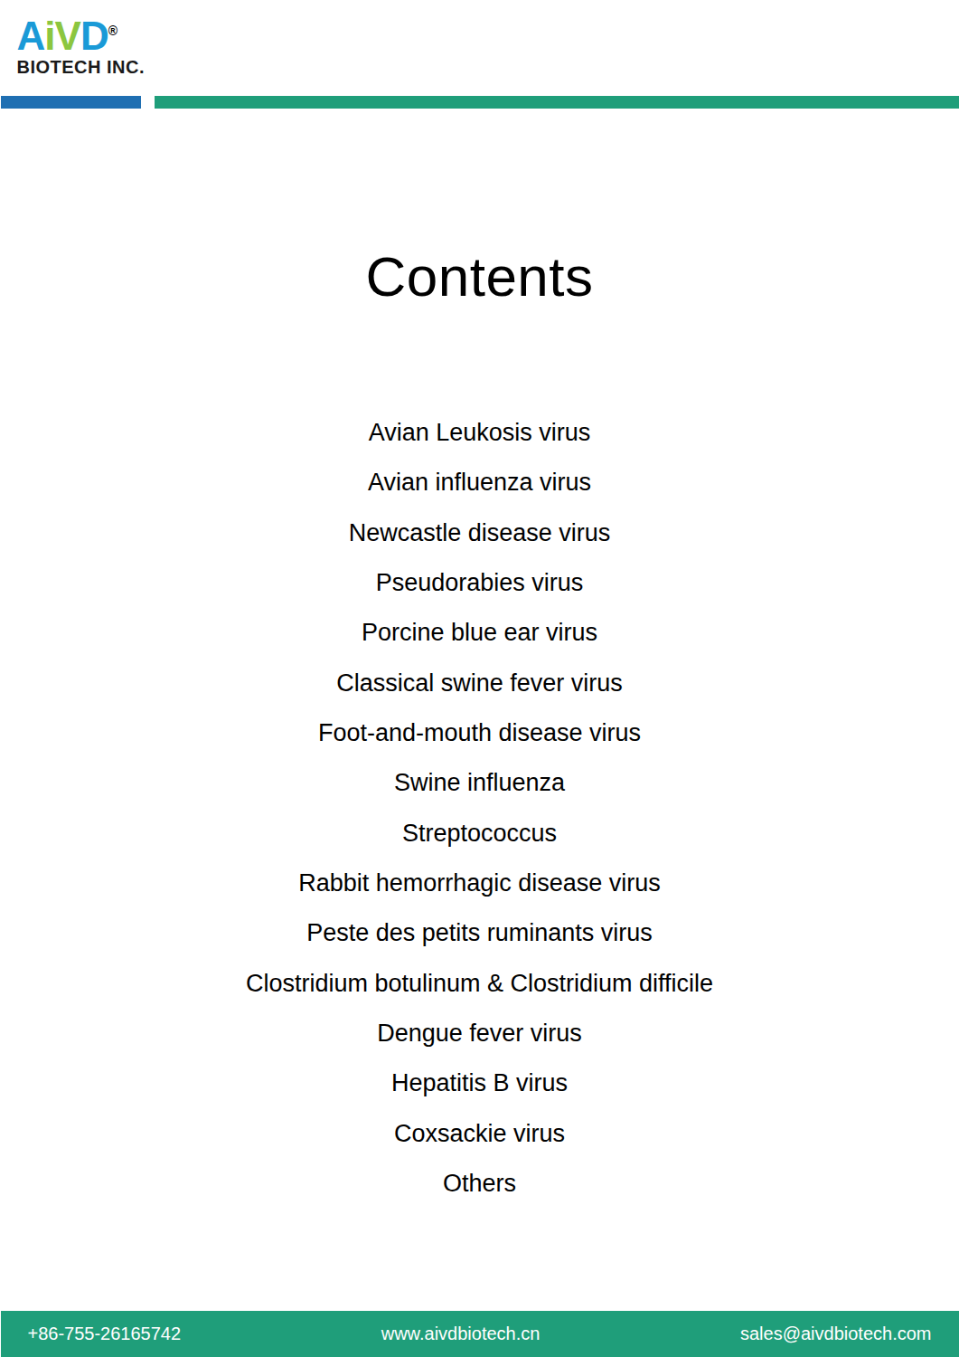AiVD®
BIOTECH INC.
Contents
Avian Leukosis virus
Avian influenza virus
Newcastle disease virus
Pseudorabies virus
Porcine blue ear virus
Classical swine fever virus
Foot-and-mouth disease virus
Swine influenza
Streptococcus
Rabbit hemorrhagic disease virus
Peste des petits ruminants virus
Clostridium botulinum & Clostridium difficile
Dengue fever virus
Hepatitis B virus
Coxsackie virus
Others
+86-755-26165742 www.aivdbiotech.cn sales@aivdbiotech.com